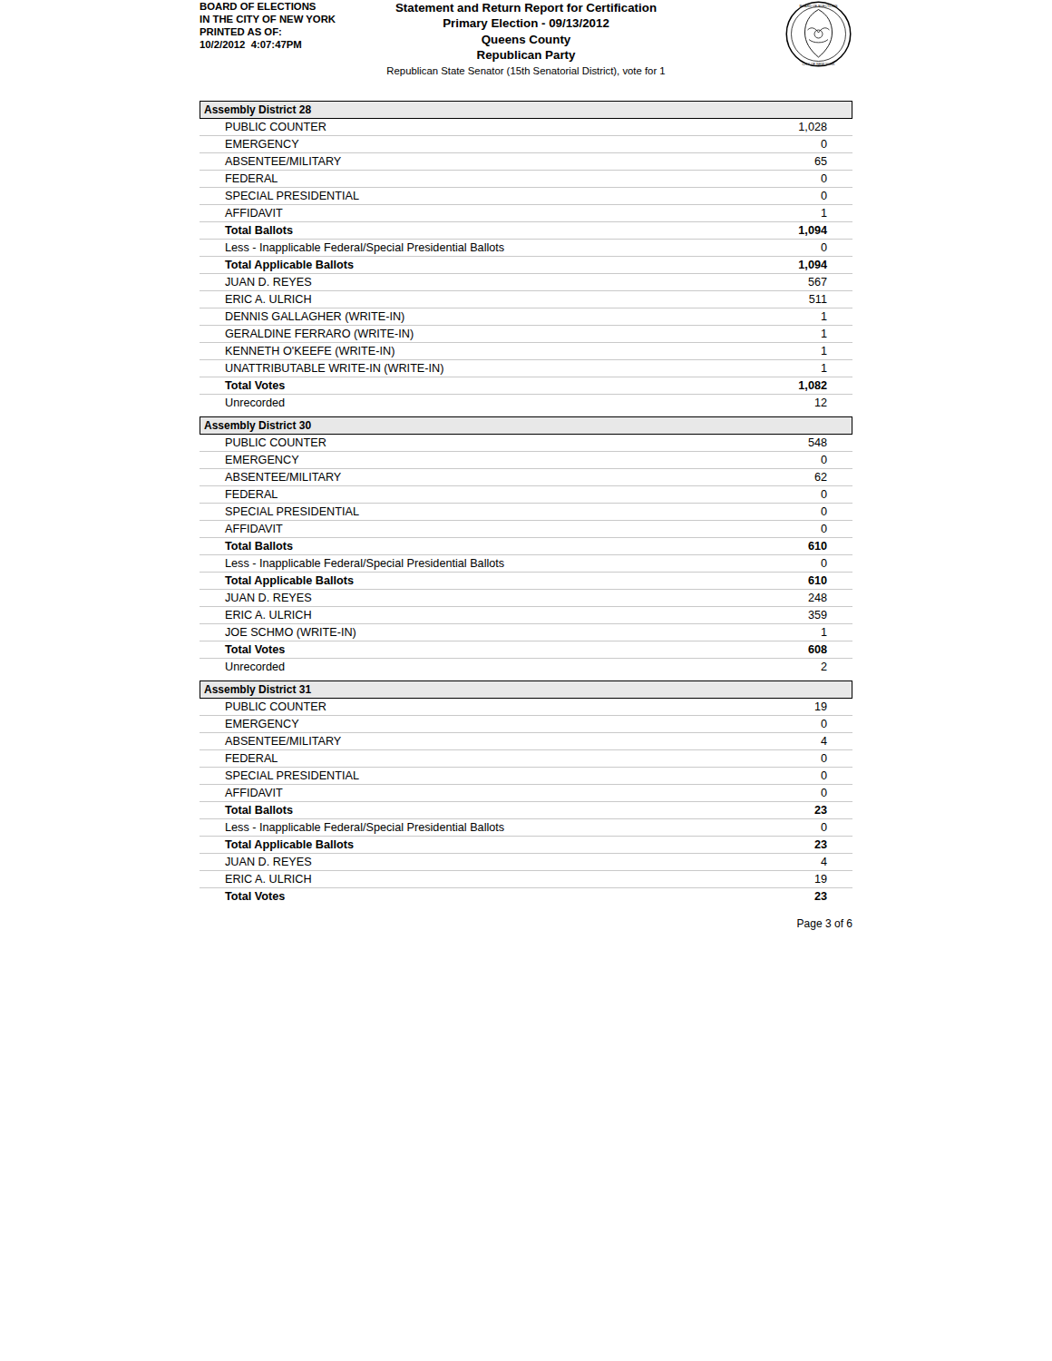BOARD OF ELECTIONS
IN THE CITY OF NEW YORK
PRINTED AS OF:
10/2/2012 4:07:47PM
Statement and Return Report for Certification
Primary Election - 09/13/2012
Queens County
Republican Party
Republican State Senator (15th Senatorial District), vote for 1
BOARD OF ELECTIONS CITY OF NEW YORK
Assembly District 28
| PUBLIC COUNTER | 1,028 |
| EMERGENCY | 0 |
| ABSENTEE/MILITARY | 65 |
| FEDERAL | 0 |
| SPECIAL PRESIDENTIAL | 0 |
| AFFIDAVIT | 1 |
| Total Ballots | 1,094 |
| Less - Inapplicable Federal/Special Presidential Ballots | 0 |
| Total Applicable Ballots | 1,094 |
| JUAN D. REYES | 567 |
| ERIC A. ULRICH | 511 |
| DENNIS GALLAGHER (WRITE-IN) | 1 |
| GERALDINE FERRARO (WRITE-IN) | 1 |
| KENNETH O'KEEFE (WRITE-IN) | 1 |
| UNATTRIBUTABLE WRITE-IN (WRITE-IN) | 1 |
| Total Votes | 1,082 |
| Unrecorded | 12 |
Assembly District 30
| PUBLIC COUNTER | 548 |
| EMERGENCY | 0 |
| ABSENTEE/MILITARY | 62 |
| FEDERAL | 0 |
| SPECIAL PRESIDENTIAL | 0 |
| AFFIDAVIT | 0 |
| Total Ballots | 610 |
| Less - Inapplicable Federal/Special Presidential Ballots | 0 |
| Total Applicable Ballots | 610 |
| JUAN D. REYES | 248 |
| ERIC A. ULRICH | 359 |
| JOE SCHMO (WRITE-IN) | 1 |
| Total Votes | 608 |
| Unrecorded | 2 |
Assembly District 31
| PUBLIC COUNTER | 19 |
| EMERGENCY | 0 |
| ABSENTEE/MILITARY | 4 |
| FEDERAL | 0 |
| SPECIAL PRESIDENTIAL | 0 |
| AFFIDAVIT | 0 |
| Total Ballots | 23 |
| Less - Inapplicable Federal/Special Presidential Ballots | 0 |
| Total Applicable Ballots | 23 |
| JUAN D. REYES | 4 |
| ERIC A. ULRICH | 19 |
| Total Votes | 23 |
Page 3 of 6